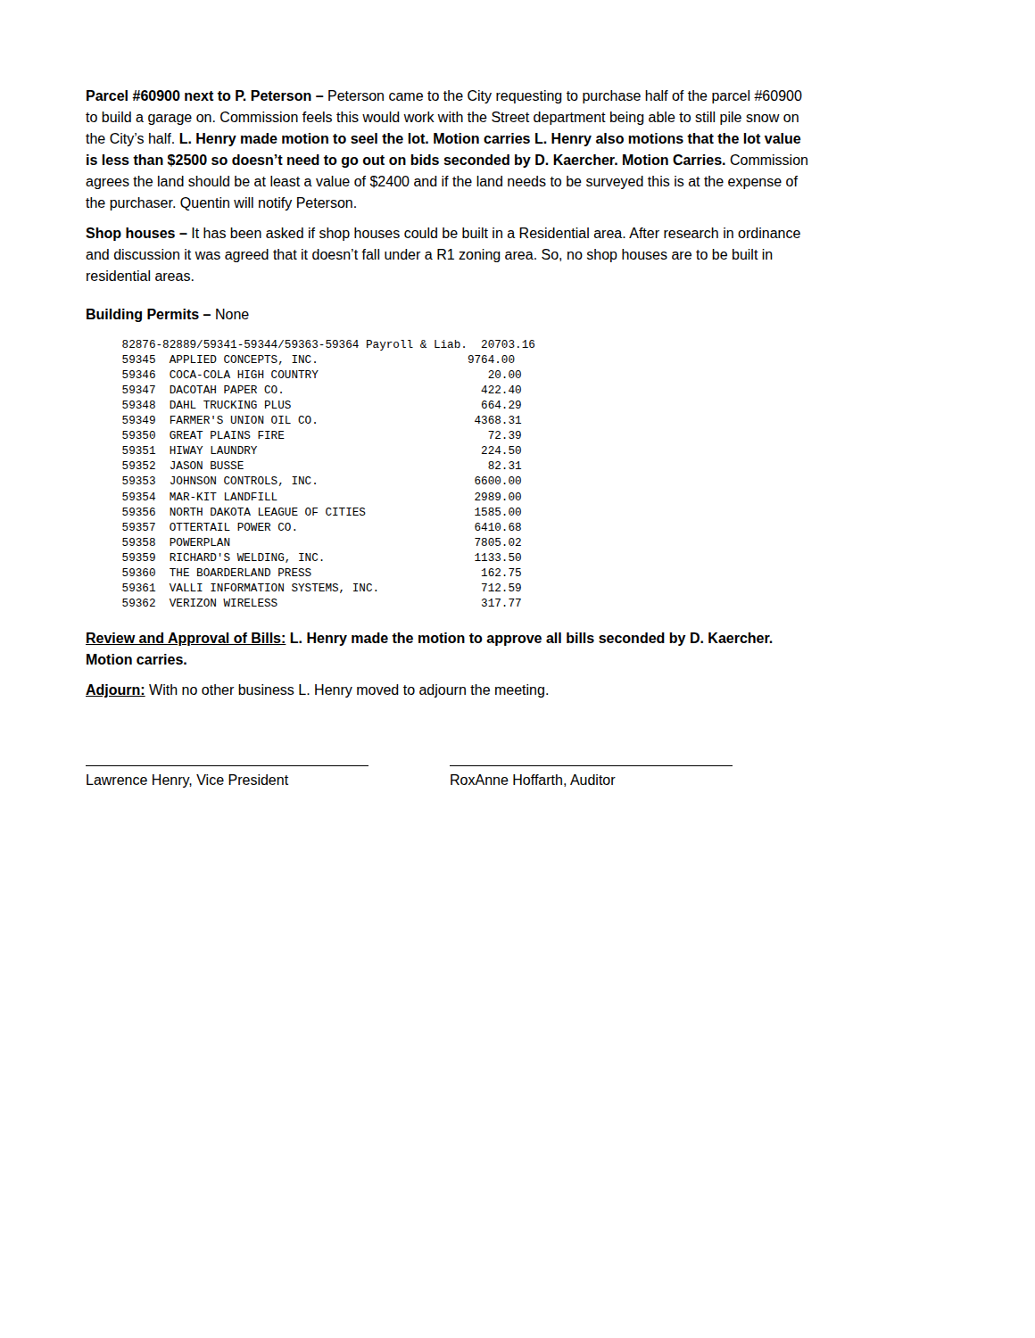Parcel #60900 next to P. Peterson – Peterson came to the City requesting to purchase half of the parcel #60900 to build a garage on. Commission feels this would work with the Street department being able to still pile snow on the City’s half. L. Henry made motion to seel the lot. Motion carries L. Henry also motions that the lot value is less than $2500 so doesn’t need to go out on bids seconded by D. Kaercher. Motion Carries. Commission agrees the land should be at least a value of $2400 and if the land needs to be surveyed this is at the expense of the purchaser. Quentin will notify Peterson.
Shop houses – It has been asked if shop houses could be built in a Residential area. After research in ordinance and discussion it was agreed that it doesn’t fall under a R1 zoning area. So, no shop houses are to be built in residential areas.
Building Permits – None
82876-82889/59341-59344/59363-59364 Payroll & Liab. 20703.16 59345 APPLIED CONCEPTS, INC. 9764.00 59346 COCA-COLA HIGH COUNTRY 20.00 59347 DACOTAH PAPER CO. 422.40 59348 DAHL TRUCKING PLUS 664.29 59349 FARMER'S UNION OIL CO. 4368.31 59350 GREAT PLAINS FIRE 72.39 59351 HIWAY LAUNDRY 224.50 59352 JASON BUSSE 82.31 59353 JOHNSON CONTROLS, INC. 6600.00 59354 MAR-KIT LANDFILL 2989.00 59356 NORTH DAKOTA LEAGUE OF CITIES 1585.00 59357 OTTERTAIL POWER CO. 6410.68 59358 POWERPLAN 7805.02 59359 RICHARD'S WELDING, INC. 1133.50 59360 THE BOARDERLAND PRESS 162.75 59361 VALLI INFORMATION SYSTEMS, INC. 712.59 59362 VERIZON WIRELESS 317.77
Review and Approval of Bills: L. Henry made the motion to approve all bills seconded by D. Kaercher. Motion carries.
Adjourn: With no other business L. Henry moved to adjourn the meeting.
| Lawrence Henry, Vice President | RoxAnne Hoffarth, Auditor |